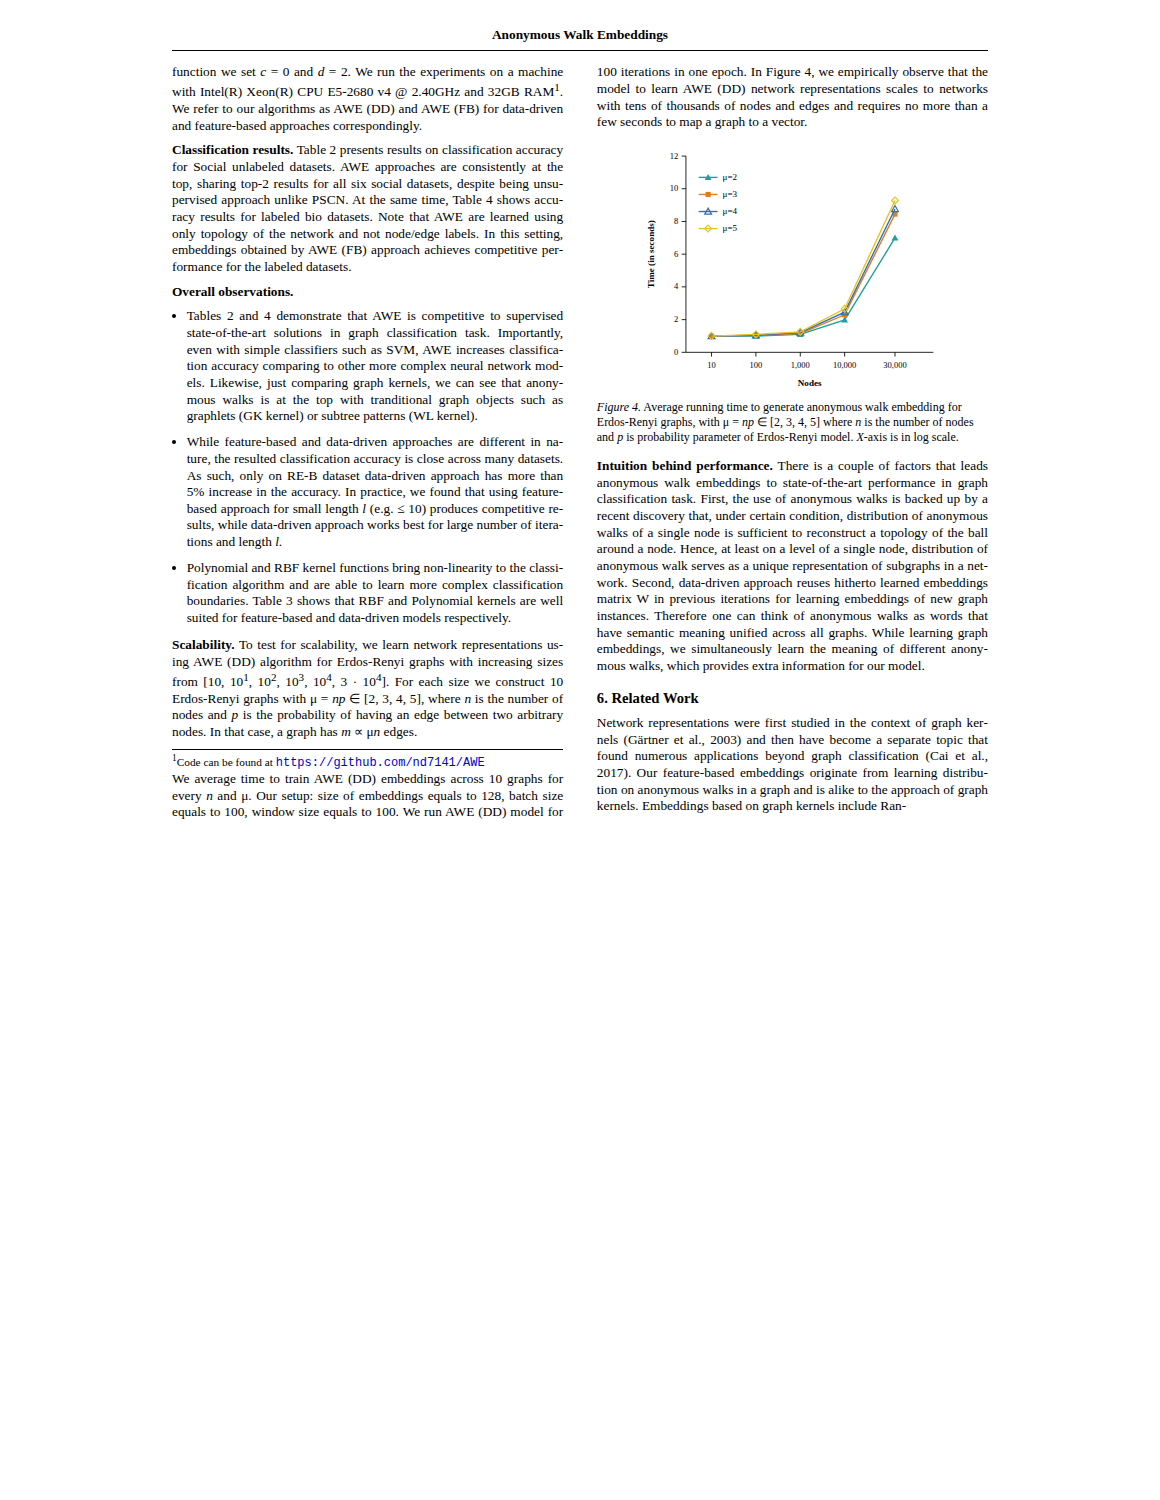Anonymous Walk Embeddings
function we set c = 0 and d = 2. We run the experiments on a machine with Intel(R) Xeon(R) CPU E5-2680 v4 @ 2.40GHz and 32GB RAM1. We refer to our algorithms as AWE (DD) and AWE (FB) for data-driven and feature-based approaches correspondingly.
Classification results. Table 2 presents results on classification accuracy for Social unlabeled datasets. AWE approaches are consistently at the top, sharing top-2 results for all six social datasets, despite being unsupervised approach unlike PSCN. At the same time, Table 4 shows accuracy results for labeled bio datasets. Note that AWE are learned using only topology of the network and not node/edge labels. In this setting, embeddings obtained by AWE (FB) approach achieves competitive performance for the labeled datasets.
Overall observations.
Tables 2 and 4 demonstrate that AWE is competitive to supervised state-of-the-art solutions in graph classification task. Importantly, even with simple classifiers such as SVM, AWE increases classification accuracy comparing to other more complex neural network models. Likewise, just comparing graph kernels, we can see that anonymous walks is at the top with tranditional graph objects such as graphlets (GK kernel) or subtree patterns (WL kernel).
While feature-based and data-driven approaches are different in nature, the resulted classification accuracy is close across many datasets. As such, only on RE-B dataset data-driven approach has more than 5% increase in the accuracy. In practice, we found that using feature-based approach for small length l (e.g. ≤ 10) produces competitive results, while data-driven approach works best for large number of iterations and length l.
Polynomial and RBF kernel functions bring non-linearity to the classification algorithm and are able to learn more complex classification boundaries. Table 3 shows that RBF and Polynomial kernels are well suited for feature-based and data-driven models respectively.
Scalability. To test for scalability, we learn network representations using AWE (DD) algorithm for Erdos-Renyi graphs with increasing sizes from [10, 101, 102, 103, 104, 3 · 104]. For each size we construct 10 Erdos-Renyi graphs with μ = np ∈ [2, 3, 4, 5], where n is the number of nodes and p is the probability of having an edge between two arbitrary nodes. In that case, a graph has m ∝ μn edges.
1Code can be found at https://github.com/nd7141/AWE
We average time to train AWE (DD) embeddings across 10 graphs for every n and μ. Our setup: size of embeddings equals to 128, batch size equals to 100, window size equals to 100. We run AWE (DD) model for 100 iterations in one epoch. In Figure 4, we empirically observe that the model to learn AWE (DD) network representations scales to networks with tens of thousands of nodes and edges and requires no more than a few seconds to map a graph to a vector.
0 2 4 6 8 10 12 10 100 1,000 10,000 30,000 Nodes Time (in seconds) μ=2 μ=3 μ=4 μ=5
Figure 4. Average running time to generate anonymous walk embedding for Erdos-Renyi graphs, with μ = np ∈ [2, 3, 4, 5] where n is the number of nodes and p is probability parameter of Erdos-Renyi model. X-axis is in log scale.
Intuition behind performance. There is a couple of factors that leads anonymous walk embeddings to state-of-the-art performance in graph classification task. First, the use of anonymous walks is backed up by a recent discovery that, under certain condition, distribution of anonymous walks of a single node is sufficient to reconstruct a topology of the ball around a node. Hence, at least on a level of a single node, distribution of anonymous walk serves as a unique representation of subgraphs in a network. Second, data-driven approach reuses hitherto learned embeddings matrix W in previous iterations for learning embeddings of new graph instances. Therefore one can think of anonymous walks as words that have semantic meaning unified across all graphs. While learning graph embeddings, we simultaneously learn the meaning of different anonymous walks, which provides extra information for our model.
6. Related Work
Network representations were first studied in the context of graph kernels (Gärtner et al., 2003) and then have become a separate topic that found numerous applications beyond graph classification (Cai et al., 2017). Our feature-based embeddings originate from learning distribution on anonymous walks in a graph and is alike to the approach of graph kernels. Embeddings based on graph kernels include Ran-